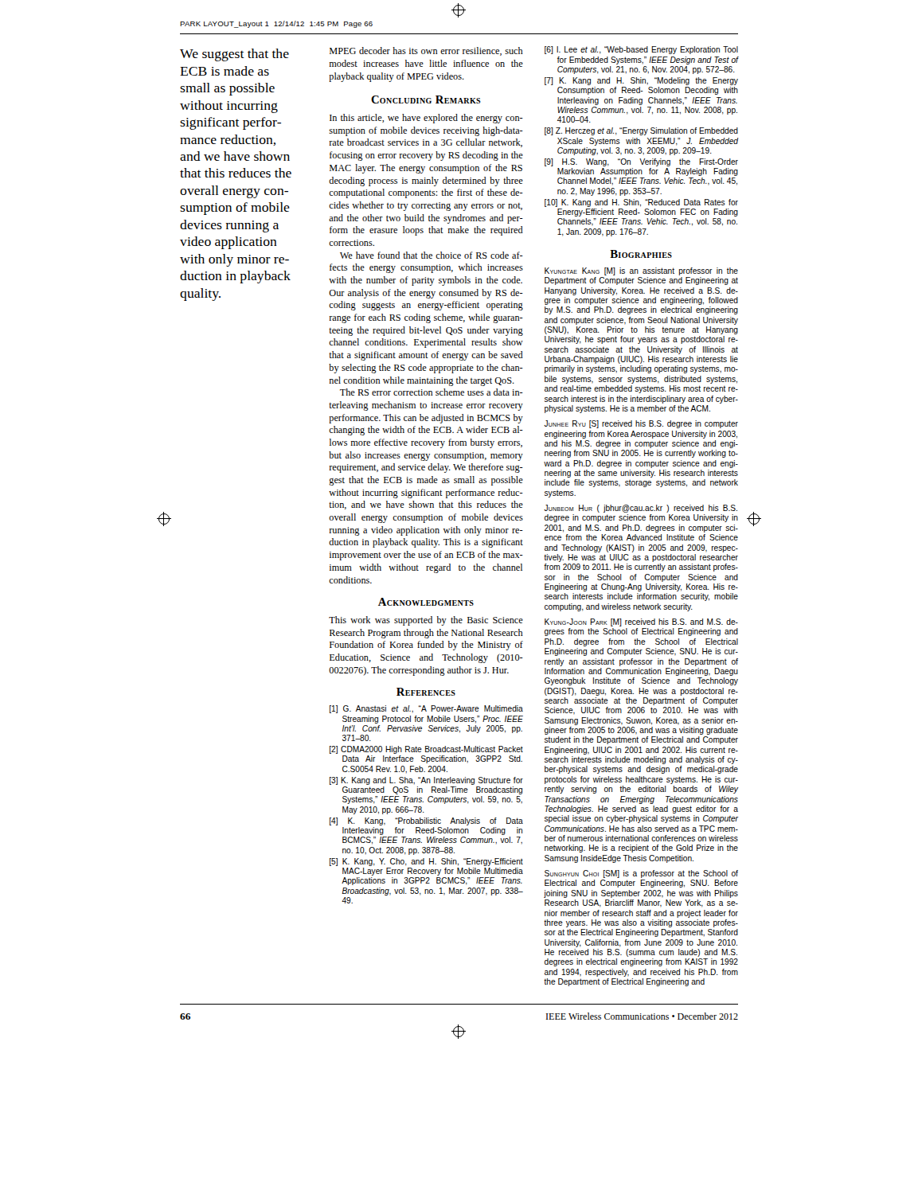PARK LAYOUT_Layout 1 12/14/12 1:45 PM Page 66
We suggest that the ECB is made as small as possible without incurring significant performance reduction, and we have shown that this reduces the overall energy consumption of mobile devices running a video application with only minor reduction in playback quality.
MPEG decoder has its own error resilience, such modest increases have little influence on the playback quality of MPEG videos.
Concluding Remarks
In this article, we have explored the energy consumption of mobile devices receiving high-data-rate broadcast services in a 3G cellular network, focusing on error recovery by RS decoding in the MAC layer. The energy consumption of the RS decoding process is mainly determined by three computational components: the first of these decides whether to try correcting any errors or not, and the other two build the syndromes and perform the erasure loops that make the required corrections.
We have found that the choice of RS code affects the energy consumption, which increases with the number of parity symbols in the code. Our analysis of the energy consumed by RS decoding suggests an energy-efficient operating range for each RS coding scheme, while guaranteeing the required bit-level QoS under varying channel conditions. Experimental results show that a significant amount of energy can be saved by selecting the RS code appropriate to the channel condition while maintaining the target QoS.
The RS error correction scheme uses a data interleaving mechanism to increase error recovery performance. This can be adjusted in BCMCS by changing the width of the ECB. A wider ECB allows more effective recovery from bursty errors, but also increases energy consumption, memory requirement, and service delay. We therefore suggest that the ECB is made as small as possible without incurring significant performance reduction, and we have shown that this reduces the overall energy consumption of mobile devices running a video application with only minor reduction in playback quality. This is a significant improvement over the use of an ECB of the maximum width without regard to the channel conditions.
Acknowledgments
This work was supported by the Basic Science Research Program through the National Research Foundation of Korea funded by the Ministry of Education, Science and Technology (2010-0022076). The corresponding author is J. Hur.
References
[1] G. Anastasi et al., “A Power-Aware Multimedia Streaming Protocol for Mobile Users,” Proc. IEEE Int’l. Conf. Pervasive Services, July 2005, pp. 371–80.
[2] CDMA2000 High Rate Broadcast-Multicast Packet Data Air Interface Specification, 3GPP2 Std. C.S0054 Rev. 1.0, Feb. 2004.
[3] K. Kang and L. Sha, “An Interleaving Structure for Guaranteed QoS in Real-Time Broadcasting Systems,” IEEE Trans. Computers, vol. 59, no. 5, May 2010, pp. 666–78.
[4] K. Kang, “Probabilistic Analysis of Data Interleaving for Reed-Solomon Coding in BCMCS,” IEEE Trans. Wireless Commun., vol. 7, no. 10, Oct. 2008, pp. 3878–88.
[5] K. Kang, Y. Cho, and H. Shin, “Energy-Efficient MAC-Layer Error Recovery for Mobile Multimedia Applications in 3GPP2 BCMCS,” IEEE Trans. Broadcasting, vol. 53, no. 1, Mar. 2007, pp. 338–49.
[6] I. Lee et al., “Web-based Energy Exploration Tool for Embedded Systems,” IEEE Design and Test of Computers, vol. 21, no. 6, Nov. 2004, pp. 572–86.
[7] K. Kang and H. Shin, “Modeling the Energy Consumption of Reed- Solomon Decoding with Interleaving on Fading Channels,” IEEE Trans. Wireless Commun., vol. 7, no. 11, Nov. 2008, pp. 4100–04.
[8] Z. Herczeg et al., “Energy Simulation of Embedded XScale Systems with XEEMU,” J. Embedded Computing, vol. 3, no. 3, 2009, pp. 209–19.
[9] H.S. Wang, “On Verifying the First-Order Markovian Assumption for A Rayleigh Fading Channel Model,” IEEE Trans. Vehic. Tech., vol. 45, no. 2, May 1996, pp. 353–57.
[10] K. Kang and H. Shin, “Reduced Data Rates for Energy-Efficient Reed- Solomon FEC on Fading Channels,” IEEE Trans. Vehic. Tech., vol. 58, no. 1, Jan. 2009, pp. 176–87.
Biographies
Kyungtae Kang [M] is an assistant professor in the Department of Computer Science and Engineering at Hanyang University, Korea. He received a B.S. degree in computer science and engineering, followed by M.S. and Ph.D. degrees in electrical engineering and computer science, from Seoul National University (SNU), Korea. Prior to his tenure at Hanyang University, he spent four years as a postdoctoral research associate at the University of Illinois at Urbana-Champaign (UIUC). His research interests lie primarily in systems, including operating systems, mobile systems, sensor systems, distributed systems, and real-time embedded systems. His most recent research interest is in the interdisciplinary area of cyber-physical systems. He is a member of the ACM.
Junhee Ryu [S] received his B.S. degree in computer engineering from Korea Aerospace University in 2003, and his M.S. degree in computer science and engineering from SNU in 2005. He is currently working toward a Ph.D. degree in computer science and engineering at the same university. His research interests include file systems, storage systems, and network systems.
Junbeom Hur ( jbhur@cau.ac.kr ) received his B.S. degree in computer science from Korea University in 2001, and M.S. and Ph.D. degrees in computer science from the Korea Advanced Institute of Science and Technology (KAIST) in 2005 and 2009, respectively. He was at UIUC as a postdoctoral researcher from 2009 to 2011. He is currently an assistant professor in the School of Computer Science and Engineering at Chung-Ang University, Korea. His research interests include information security, mobile computing, and wireless network security.
Kyung-Joon Park [M] received his B.S. and M.S. degrees from the School of Electrical Engineering and Ph.D. degree from the School of Electrical Engineering and Computer Science, SNU. He is currently an assistant professor in the Department of Information and Communication Engineering, Daegu Gyeongbuk Institute of Science and Technology (DGIST), Daegu, Korea. He was a postdoctoral research associate at the Department of Computer Science, UIUC from 2006 to 2010. He was with Samsung Electronics, Suwon, Korea, as a senior engineer from 2005 to 2006, and was a visiting graduate student in the Department of Electrical and Computer Engineering, UIUC in 2001 and 2002. His current research interests include modeling and analysis of cyber-physical systems and design of medical-grade protocols for wireless healthcare systems. He is currently serving on the editorial boards of Wiley Transactions on Emerging Telecommunications Technologies. He served as lead guest editor for a special issue on cyber-physical systems in Computer Communications. He has also served as a TPC member of numerous international conferences on wireless networking. He is a recipient of the Gold Prize in the Samsung InsideEdge Thesis Competition.
Sunghyun Choi [SM] is a professor at the School of Electrical and Computer Engineering, SNU. Before joining SNU in September 2002, he was with Philips Research USA, Briarcliff Manor, New York, as a senior member of research staff and a project leader for three years. He was also a visiting associate professor at the Electrical Engineering Department, Stanford University, California, from June 2009 to June 2010. He received his B.S. (summa cum laude) and M.S. degrees in electrical engineering from KAIST in 1992 and 1994, respectively, and received his Ph.D. from the Department of Electrical Engineering and
66
IEEE Wireless Communications • December 2012